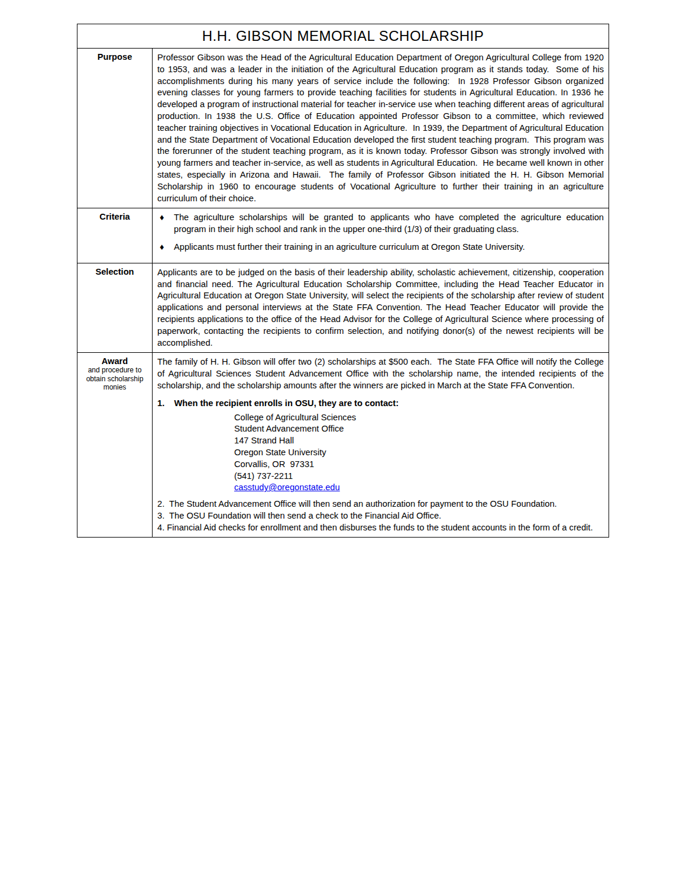| H.H. GIBSON MEMORIAL SCHOLARSHIP |
| Purpose | Professor Gibson was the Head of the Agricultural Education Department of Oregon Agricultural College from 1920 to 1953, and was a leader in the initiation of the Agricultural Education program as it stands today. Some of his accomplishments during his many years of service include the following: In 1928 Professor Gibson organized evening classes for young farmers to provide teaching facilities for students in Agricultural Education. In 1936 he developed a program of instructional material for teacher in-service use when teaching different areas of agricultural production. In 1938 the U.S. Office of Education appointed Professor Gibson to a committee, which reviewed teacher training objectives in Vocational Education in Agriculture. In 1939, the Department of Agricultural Education and the State Department of Vocational Education developed the first student teaching program. This program was the forerunner of the student teaching program, as it is known today. Professor Gibson was strongly involved with young farmers and teacher in-service, as well as students in Agricultural Education. He became well known in other states, especially in Arizona and Hawaii. The family of Professor Gibson initiated the H. H. Gibson Memorial Scholarship in 1960 to encourage students of Vocational Agriculture to further their training in an agriculture curriculum of their choice. |
| Criteria | The agriculture scholarships will be granted to applicants who have completed the agriculture education program in their high school and rank in the upper one-third (1/3) of their graduating class. Applicants must further their training in an agriculture curriculum at Oregon State University. |
| Selection | Applicants are to be judged on the basis of their leadership ability, scholastic achievement, citizenship, cooperation and financial need. The Agricultural Education Scholarship Committee, including the Head Teacher Educator in Agricultural Education at Oregon State University, will select the recipients of the scholarship after review of student applications and personal interviews at the State FFA Convention. The Head Teacher Educator will provide the recipients applications to the office of the Head Advisor for the College of Agricultural Science where processing of paperwork, contacting the recipients to confirm selection, and notifying donor(s) of the newest recipients will be accomplished. |
| Award and procedure to obtain scholarship monies | The family of H. H. Gibson will offer two (2) scholarships at $500 each. The State FFA Office will notify the College of Agricultural Sciences Student Advancement Office with the scholarship name, the intended recipients of the scholarship, and the scholarship amounts after the winners are picked in March at the State FFA Convention. 1. When the recipient enrolls in OSU, they are to contact: College of Agricultural Sciences Student Advancement Office 147 Strand Hall Oregon State University Corvallis, OR 97331 (541) 737-2211 casstudy@oregonstate.edu 2. The Student Advancement Office will then send an authorization for payment to the OSU Foundation. 3. The OSU Foundation will then send a check to the Financial Aid Office. 4. Financial Aid checks for enrollment and then disburses the funds to the student accounts in the form of a credit. |